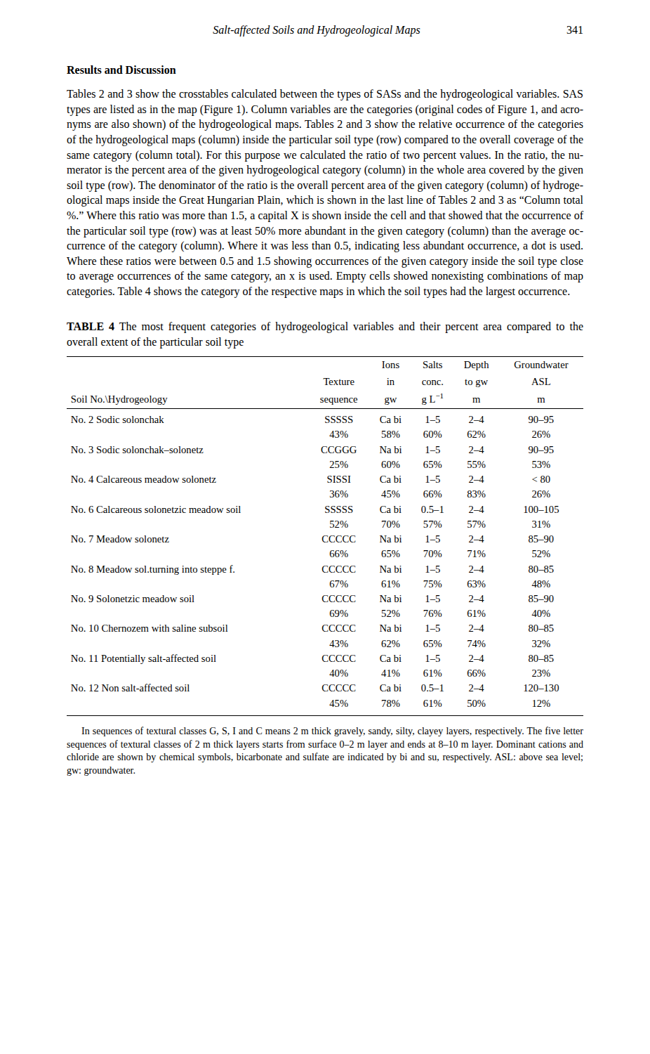Salt-affected Soils and Hydrogeological Maps 341
Results and Discussion
Tables 2 and 3 show the crosstables calculated between the types of SASs and the hydrogeological variables. SAS types are listed as in the map (Figure 1). Column variables are the categories (original codes of Figure 1, and acronyms are also shown) of the hydrogeological maps. Tables 2 and 3 show the relative occurrence of the categories of the hydrogeological maps (column) inside the particular soil type (row) compared to the overall coverage of the same category (column total). For this purpose we calculated the ratio of two percent values. In the ratio, the numerator is the percent area of the given hydrogeological category (column) in the whole area covered by the given soil type (row). The denominator of the ratio is the overall percent area of the given category (column) of hydrogeological maps inside the Great Hungarian Plain, which is shown in the last line of Tables 2 and 3 as “Column total %.” Where this ratio was more than 1.5, a capital X is shown inside the cell and that showed that the occurrence of the particular soil type (row) was at least 50% more abundant in the given category (column) than the average occurrence of the category (column). Where it was less than 0.5, indicating less abundant occurrence, a dot is used. Where these ratios were between 0.5 and 1.5 showing occurrences of the given category inside the soil type close to average occurrences of the same category, an x is used. Empty cells showed nonexisting combinations of map categories. Table 4 shows the category of the respective maps in which the soil types had the largest occurrence.
TABLE 4 The most frequent categories of hydrogeological variables and their percent area compared to the overall extent of the particular soil type
| | | Ions | Salts | Depth | Groundwater |
| --- | --- | --- | --- | --- | --- |
| | Texture | in | conc. | to gw | ASL |
| Soil No.\Hydrogeology | sequence | gw | g L −1 | m | m |
| No. 2 Sodic solonchak | SSSSS | Ca bi | 1–5 | 2–4 | 90–95 |
| | 43% | 58% | 60% | 62% | 26% |
| No. 3 Sodic solonchak–solonetz | CCGGG | Na bi | 1–5 | 2–4 | 90–95 |
| | 25% | 60% | 65% | 55% | 53% |
| No. 4 Calcareous meadow solonetz | SISSI | Ca bi | 1–5 | 2–4 | < 80 |
| | 36% | 45% | 66% | 83% | 26% |
| No. 6 Calcareous solonetzic meadow soil | SSSSS | Ca bi | 0.5–1 | 2–4 | 100–105 |
| | 52% | 70% | 57% | 57% | 31% |
| No. 7 Meadow solonetz | CCCCC | Na bi | 1–5 | 2–4 | 85–90 |
| | 66% | 65% | 70% | 71% | 52% |
| No. 8 Meadow sol.turning into steppe f. | CCCCC | Na bi | 1–5 | 2–4 | 80–85 |
| | 67% | 61% | 75% | 63% | 48% |
| No. 9 Solonetzic meadow soil | CCCCC | Na bi | 1–5 | 2–4 | 85–90 |
| | 69% | 52% | 76% | 61% | 40% |
| No. 10 Chernozem with saline subsoil | CCCCC | Na bi | 1–5 | 2–4 | 80–85 |
| | 43% | 62% | 65% | 74% | 32% |
| No. 11 Potentially salt-affected soil | CCCCC | Ca bi | 1–5 | 2–4 | 80–85 |
| | 40% | 41% | 61% | 66% | 23% |
| No. 12 Non salt-affected soil | CCCCC | Ca bi | 0.5–1 | 2–4 | 120–130 |
| | 45% | 78% | 61% | 50% | 12% |
In sequences of textural classes G, S, I and C means 2 m thick gravely, sandy, silty, clayey layers, respectively. The five letter sequences of textural classes of 2 m thick layers starts from surface 0–2 m layer and ends at 8–10 m layer. Dominant cations and chloride are shown by chemical symbols, bicarbonate and sulfate are indicated by bi and su, respectively. ASL: above sea level; gw: groundwater.